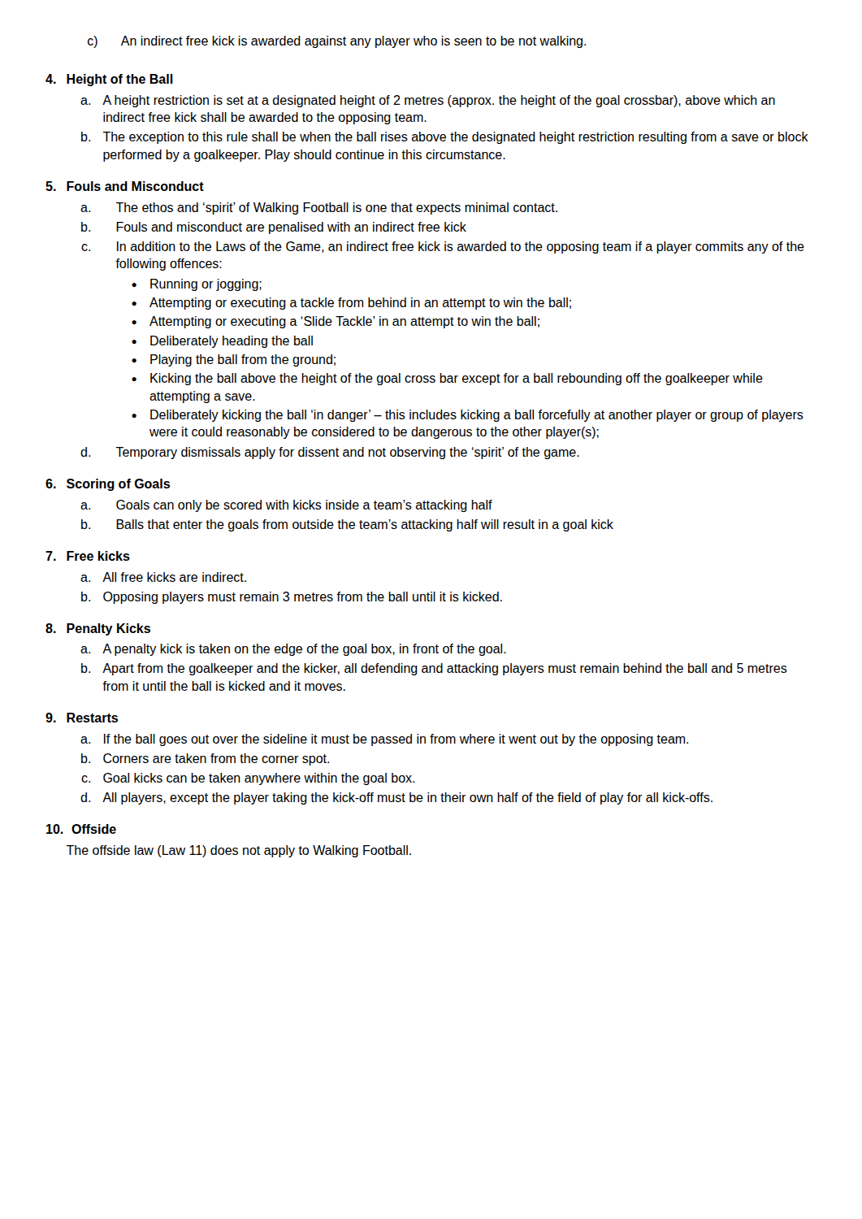c) An indirect free kick is awarded against any player who is seen to be not walking.
4. Height of the Ball
A height restriction is set at a designated height of 2 metres (approx. the height of the goal crossbar), above which an indirect free kick shall be awarded to the opposing team.
The exception to this rule shall be when the ball rises above the designated height restriction resulting from a save or block performed by a goalkeeper. Play should continue in this circumstance.
5. Fouls and Misconduct
The ethos and ‘spirit’ of Walking Football is one that expects minimal contact.
Fouls and misconduct are penalised with an indirect free kick
In addition to the Laws of the Game, an indirect free kick is awarded to the opposing team if a player commits any of the following offences:
Running or jogging;
Attempting or executing a tackle from behind in an attempt to win the ball;
Attempting or executing a ‘Slide Tackle’ in an attempt to win the ball;
Deliberately heading the ball
Playing the ball from the ground;
Kicking the ball above the height of the goal cross bar except for a ball rebounding off the goalkeeper while attempting a save.
Deliberately kicking the ball ‘in danger’ – this includes kicking a ball forcefully at another player or group of players were it could reasonably be considered to be dangerous to the other player(s);
Temporary dismissals apply for dissent and not observing the ‘spirit’ of the game.
6. Scoring of Goals
Goals can only be scored with kicks inside a team’s attacking half
Balls that enter the goals from outside the team’s attacking half will result in a goal kick
7. Free kicks
All free kicks are indirect.
Opposing players must remain 3 metres from the ball until it is kicked.
8. Penalty Kicks
A penalty kick is taken on the edge of the goal box, in front of the goal.
Apart from the goalkeeper and the kicker, all defending and attacking players must remain behind the ball and 5 metres from it until the ball is kicked and it moves.
9. Restarts
If the ball goes out over the sideline it must be passed in from where it went out by the opposing team.
Corners are taken from the corner spot.
Goal kicks can be taken anywhere within the goal box.
All players, except the player taking the kick-off must be in their own half of the field of play for all kick-offs.
10. Offside
The offside law (Law 11) does not apply to Walking Football.